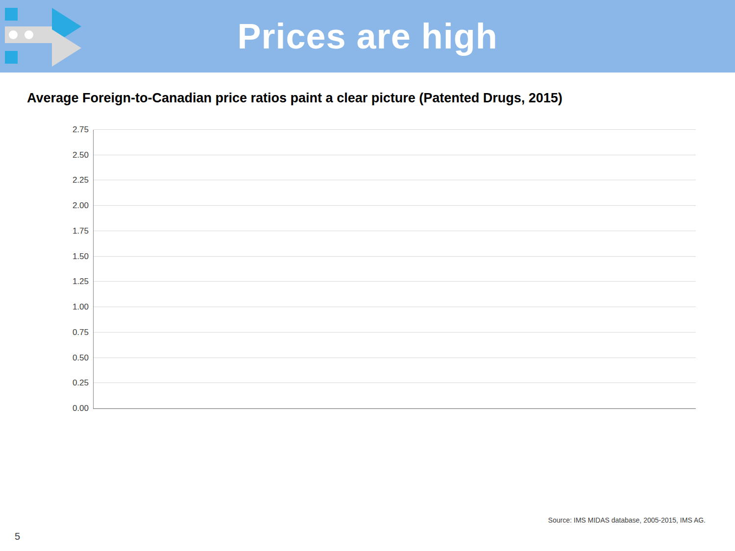Prices are high
Average Foreign-to-Canadian price ratios paint a clear picture (Patented Drugs, 2015)
0.00
0.25
0.50
0.75
1.00
1.25
1.50
1.75
2.00
2.25
2.50
2.75
Source: IMS MIDAS database, 2005-2015, IMS AG.
5